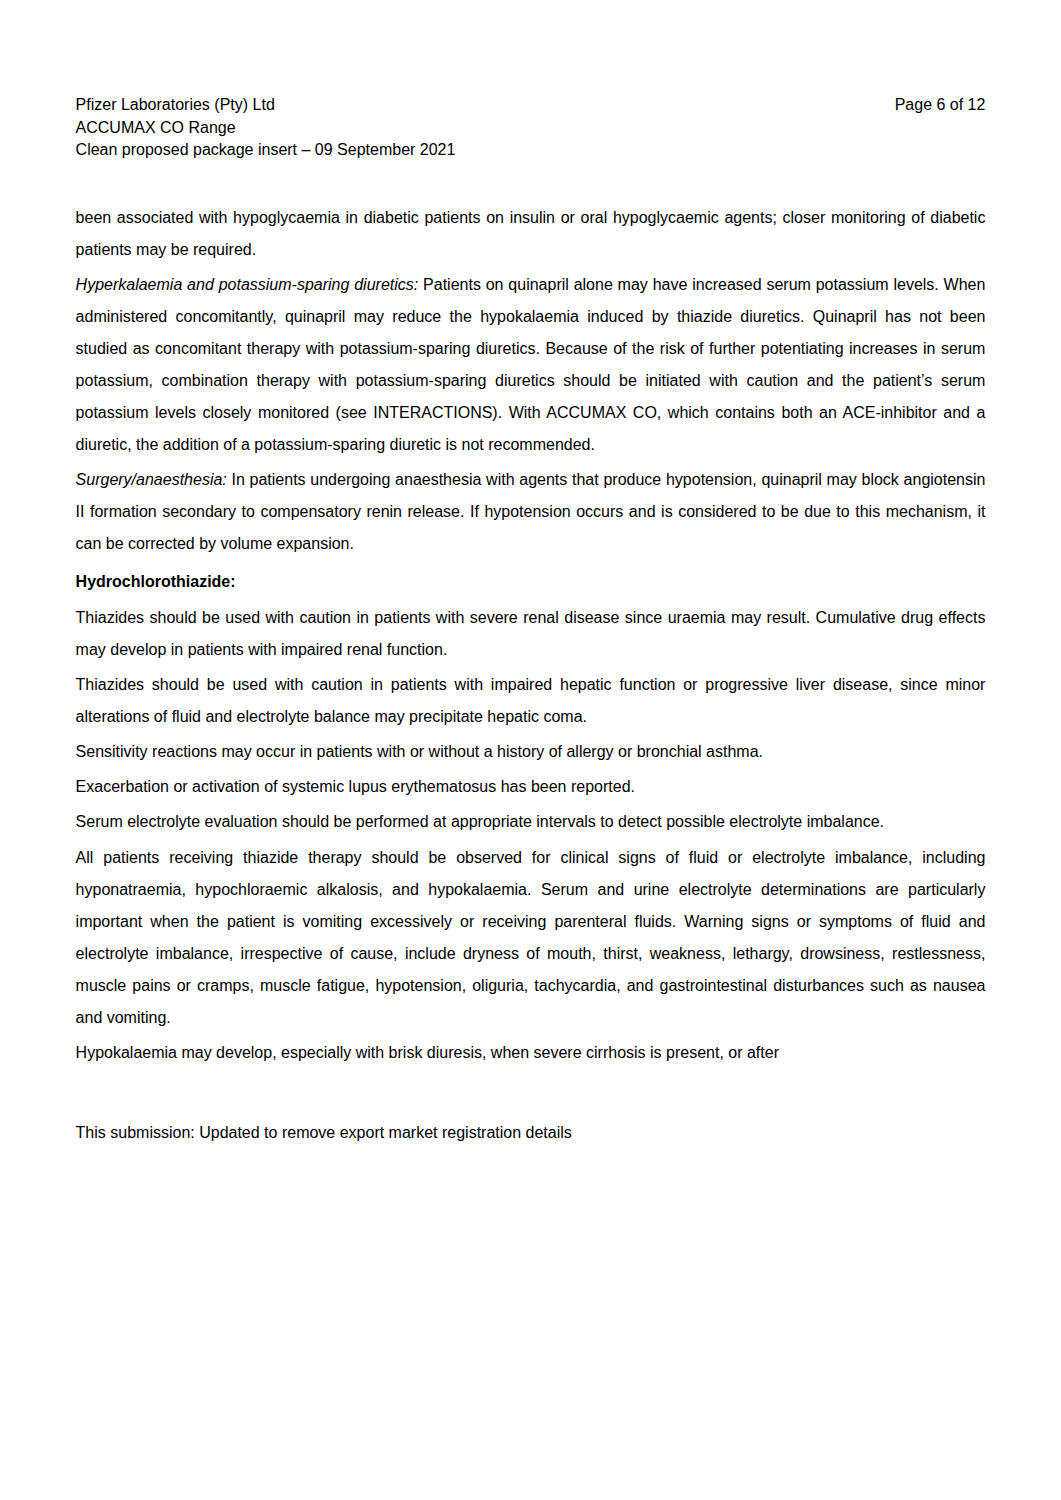Pfizer Laboratories (Pty) Ltd
Page 6 of 12
ACCUMAX CO Range
Clean proposed package insert – 09 September 2021
been associated with hypoglycaemia in diabetic patients on insulin or oral hypoglycaemic agents; closer monitoring of diabetic patients may be required.
Hyperkalaemia and potassium-sparing diuretics: Patients on quinapril alone may have increased serum potassium levels. When administered concomitantly, quinapril may reduce the hypokalaemia induced by thiazide diuretics. Quinapril has not been studied as concomitant therapy with potassium-sparing diuretics. Because of the risk of further potentiating increases in serum potassium, combination therapy with potassium-sparing diuretics should be initiated with caution and the patient’s serum potassium levels closely monitored (see INTERACTIONS). With ACCUMAX CO, which contains both an ACE-inhibitor and a diuretic, the addition of a potassium-sparing diuretic is not recommended.
Surgery/anaesthesia: In patients undergoing anaesthesia with agents that produce hypotension, quinapril may block angiotensin II formation secondary to compensatory renin release. If hypotension occurs and is considered to be due to this mechanism, it can be corrected by volume expansion.
Hydrochlorothiazide:
Thiazides should be used with caution in patients with severe renal disease since uraemia may result. Cumulative drug effects may develop in patients with impaired renal function.
Thiazides should be used with caution in patients with impaired hepatic function or progressive liver disease, since minor alterations of fluid and electrolyte balance may precipitate hepatic coma.
Sensitivity reactions may occur in patients with or without a history of allergy or bronchial asthma.
Exacerbation or activation of systemic lupus erythematosus has been reported.
Serum electrolyte evaluation should be performed at appropriate intervals to detect possible electrolyte imbalance.
All patients receiving thiazide therapy should be observed for clinical signs of fluid or electrolyte imbalance, including hyponatraemia, hypochloraemic alkalosis, and hypokalaemia. Serum and urine electrolyte determinations are particularly important when the patient is vomiting excessively or receiving parenteral fluids. Warning signs or symptoms of fluid and electrolyte imbalance, irrespective of cause, include dryness of mouth, thirst, weakness, lethargy, drowsiness, restlessness, muscle pains or cramps, muscle fatigue, hypotension, oliguria, tachycardia, and gastrointestinal disturbances such as nausea and vomiting.
Hypokalaemia may develop, especially with brisk diuresis, when severe cirrhosis is present, or after
This submission: Updated to remove export market registration details